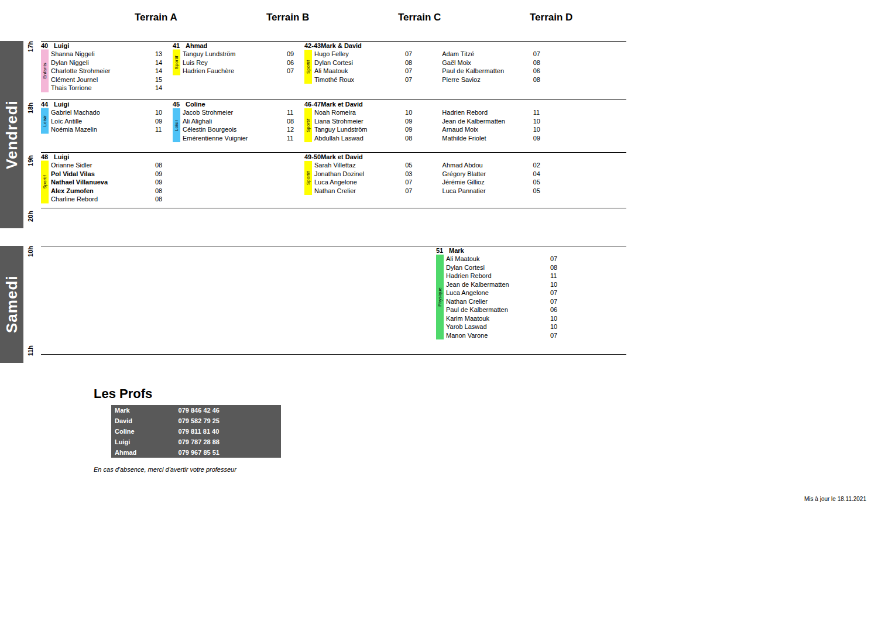Terrain A
Terrain B
Terrain C
Terrain D
Vendredi
17h 18h 19h 20h
40 Luigi
Enfants
| Shanna Niggeli | 13 |
| Dylan Niggeli | 14 |
| Charlotte Strohmeier | 14 |
| Clément Journel | 15 |
| Thais Torrione | 14 |
41 Ahmad
Sportif
| Tanguy Lundström | 09 |
| Luis Rey | 06 |
| Hadrien Fauchère | 07 |
42-43 Mark & David
Sportif
| Hugo Felley | 07 | Adam Titzé | 07 |
| Dylan Cortesi | 08 | Gaël Moix | 08 |
| Ali Maatouk | 07 | Paul de Kalbermatten | 06 |
| Timothé Roux | 07 | Pierre Savioz | 08 |
44 Luigi
Loisir
| Gabriel Machado | 10 |
| Loïc Antille | 09 |
| Noémia Mazelin | 11 |
45 Coline
Loisir
| Jacob Strohmeier | 11 |
| Ali Alighali | 08 |
| Célestin Bourgeois | 12 |
| Emérentienne Vuignier | 11 |
46-47 Mark et David
Sportif
| Noah Romeira | 10 | Hadrien Rebord | 11 |
| Liana Strohmeier | 09 | Jean de Kalbermatten | 10 |
| Tanguy Lundström | 09 | Arnaud Moix | 10 |
| Abdullah Laswad | 08 | Mathilde Friolet | 09 |
48 Luigi
Sportif
| Orianne Sidler | 08 |
| Pol Vidal Vilas | 09 |
| Nathael Villanueva | 09 |
| Alex Zumofen | 08 |
| Charline Rebord | 08 |
49-50 Mark et David
Sportif
| Sarah Villettaz | 05 | Ahmad Abdou | 02 |
| Jonathan Dozinel | 03 | Grégory Blatter | 04 |
| Luca Angelone | 07 | Jérémie Gillioz | 05 |
| Nathan Crelier | 07 | Luca Pannatier | 05 |
Samedi
10h 11h
51 Mark
Physique
| Ali Maatouk | 07 |
| Dylan Cortesi | 08 |
| Hadrien Rebord | 11 |
| Jean de Kalbermatten | 10 |
| Luca Angelone | 07 |
| Nathan Crelier | 07 |
| Paul de Kalbermatten | 06 |
| Karim Maatouk | 10 |
| Yarob Laswad | 10 |
| Manon Varone | 07 |
Les Profs
| Mark | 079 846 42 46 |
| David | 079 582 79 25 |
| Coline | 079 811 81 40 |
| Luigi | 079 787 28 88 |
| Ahmad | 079 967 85 51 |
En cas d'absence, merci d'avertir votre professeur
Mis à jour le 18.11.2021